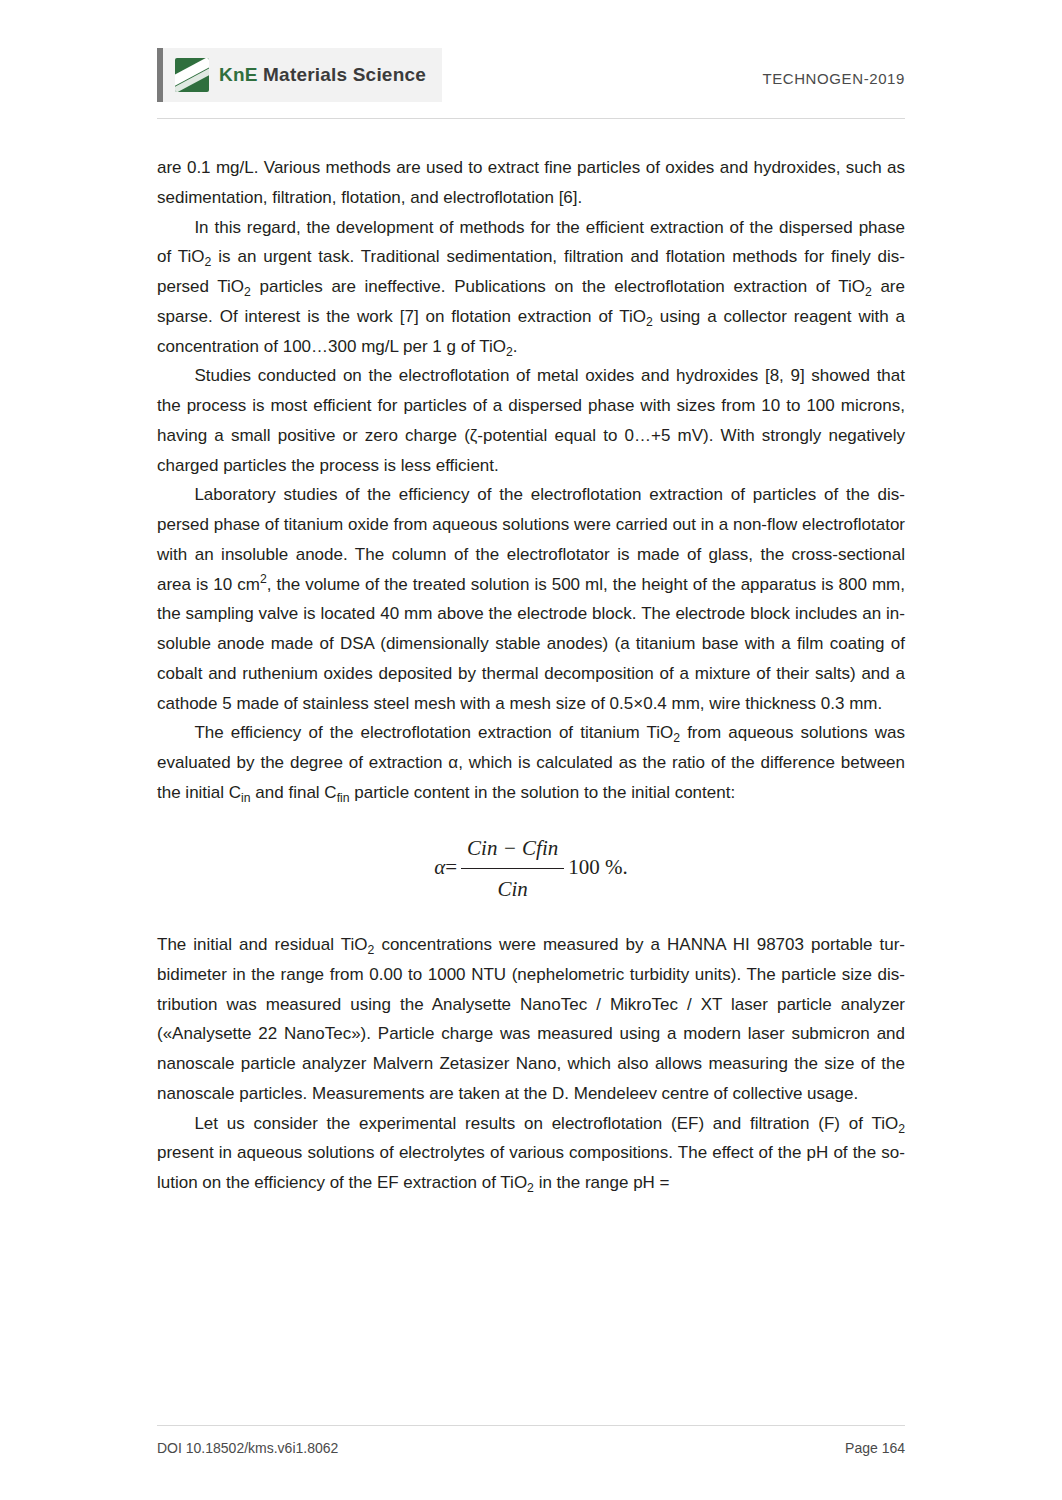KnE Materials Science
TECHNOGEN-2019
are 0.1 mg/L. Various methods are used to extract fine particles of oxides and hydroxides, such as sedimentation, filtration, flotation, and electroflotation [6].
In this regard, the development of methods for the efficient extraction of the dispersed phase of TiO2 is an urgent task. Traditional sedimentation, filtration and flotation methods for finely dispersed TiO2 particles are ineffective. Publications on the electroflotation extraction of TiO2 are sparse. Of interest is the work [7] on flotation extraction of TiO2 using a collector reagent with a concentration of 100…300 mg/L per 1 g of TiO2.
Studies conducted on the electroflotation of metal oxides and hydroxides [8, 9] showed that the process is most efficient for particles of a dispersed phase with sizes from 10 to 100 microns, having a small positive or zero charge (ζ-potential equal to 0…+5 mV). With strongly negatively charged particles the process is less efficient.
Laboratory studies of the efficiency of the electroflotation extraction of particles of the dispersed phase of titanium oxide from aqueous solutions were carried out in a non-flow electroflotator with an insoluble anode. The column of the electroflotator is made of glass, the cross-sectional area is 10 cm2, the volume of the treated solution is 500 ml, the height of the apparatus is 800 mm, the sampling valve is located 40 mm above the electrode block. The electrode block includes an insoluble anode made of DSA (dimensionally stable anodes) (a titanium base with a film coating of cobalt and ruthenium oxides deposited by thermal decomposition of a mixture of their salts) and a cathode 5 made of stainless steel mesh with a mesh size of 0.5×0.4 mm, wire thickness 0.3 mm.
The efficiency of the electroflotation extraction of titanium TiO2 from aqueous solutions was evaluated by the degree of extraction α, which is calculated as the ratio of the difference between the initial Cin and final Cfin particle content in the solution to the initial content:
α=Cin − Cfin Cin 100 %.
The initial and residual TiO2 concentrations were measured by a HANNA HI 98703 portable turbidimeter in the range from 0.00 to 1000 NTU (nephelometric turbidity units). The particle size distribution was measured using the Analysette NanoTec / MikroTec / XT laser particle analyzer («Analysette 22 NanoTec»). Particle charge was measured using a modern laser submicron and nanoscale particle analyzer Malvern Zetasizer Nano, which also allows measuring the size of the nanoscale particles. Measurements are taken at the D. Mendeleev centre of collective usage.
Let us consider the experimental results on electroflotation (EF) and filtration (F) of TiO2 present in aqueous solutions of electrolytes of various compositions. The effect of the pH of the solution on the efficiency of the EF extraction of TiO2 in the range pH =
DOI 10.18502/kms.v6i1.8062
Page 164